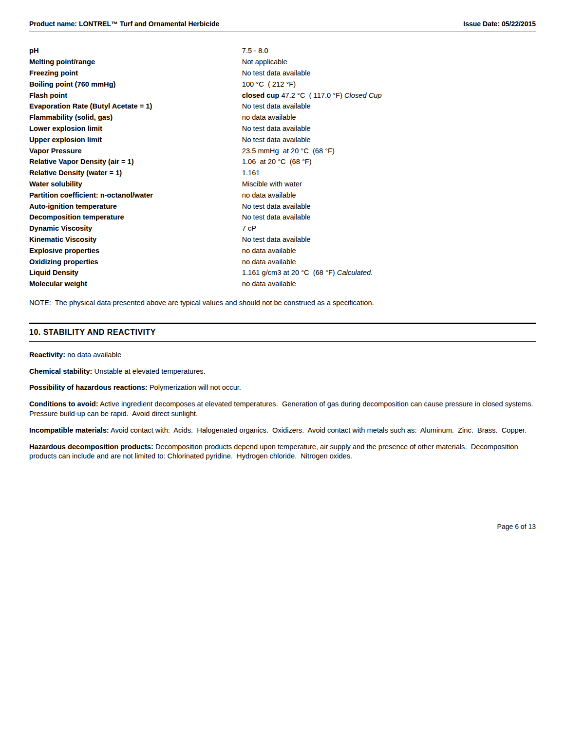Product name: LONTREL™ Turf and Ornamental Herbicide Issue Date: 05/22/2015
| pH | 7.5 - 8.0 |
| Melting point/range | Not applicable |
| Freezing point | No test data available |
| Boiling point (760 mmHg) | 100 °C ( 212 °F) |
| Flash point | closed cup 47.2 °C ( 117.0 °F) Closed Cup |
| Evaporation Rate (Butyl Acetate = 1) | No test data available |
| Flammability (solid, gas) | no data available |
| Lower explosion limit | No test data available |
| Upper explosion limit | No test data available |
| Vapor Pressure | 23.5 mmHg at 20 °C (68 °F) |
| Relative Vapor Density (air = 1) | 1.06 at 20 °C (68 °F) |
| Relative Density (water = 1) | 1.161 |
| Water solubility | Miscible with water |
| Partition coefficient: n-octanol/water | no data available |
| Auto-ignition temperature | No test data available |
| Decomposition temperature | No test data available |
| Dynamic Viscosity | 7 cP |
| Kinematic Viscosity | No test data available |
| Explosive properties | no data available |
| Oxidizing properties | no data available |
| Liquid Density | 1.161 g/cm3 at 20 °C (68 °F) Calculated. |
| Molecular weight | no data available |
NOTE: The physical data presented above are typical values and should not be construed as a specification.
10. STABILITY AND REACTIVITY
Reactivity: no data available
Chemical stability: Unstable at elevated temperatures.
Possibility of hazardous reactions: Polymerization will not occur.
Conditions to avoid: Active ingredient decomposes at elevated temperatures. Generation of gas during decomposition can cause pressure in closed systems. Pressure build-up can be rapid. Avoid direct sunlight.
Incompatible materials: Avoid contact with: Acids. Halogenated organics. Oxidizers. Avoid contact with metals such as: Aluminum. Zinc. Brass. Copper.
Hazardous decomposition products: Decomposition products depend upon temperature, air supply and the presence of other materials. Decomposition products can include and are not limited to: Chlorinated pyridine. Hydrogen chloride. Nitrogen oxides.
Page 6 of 13